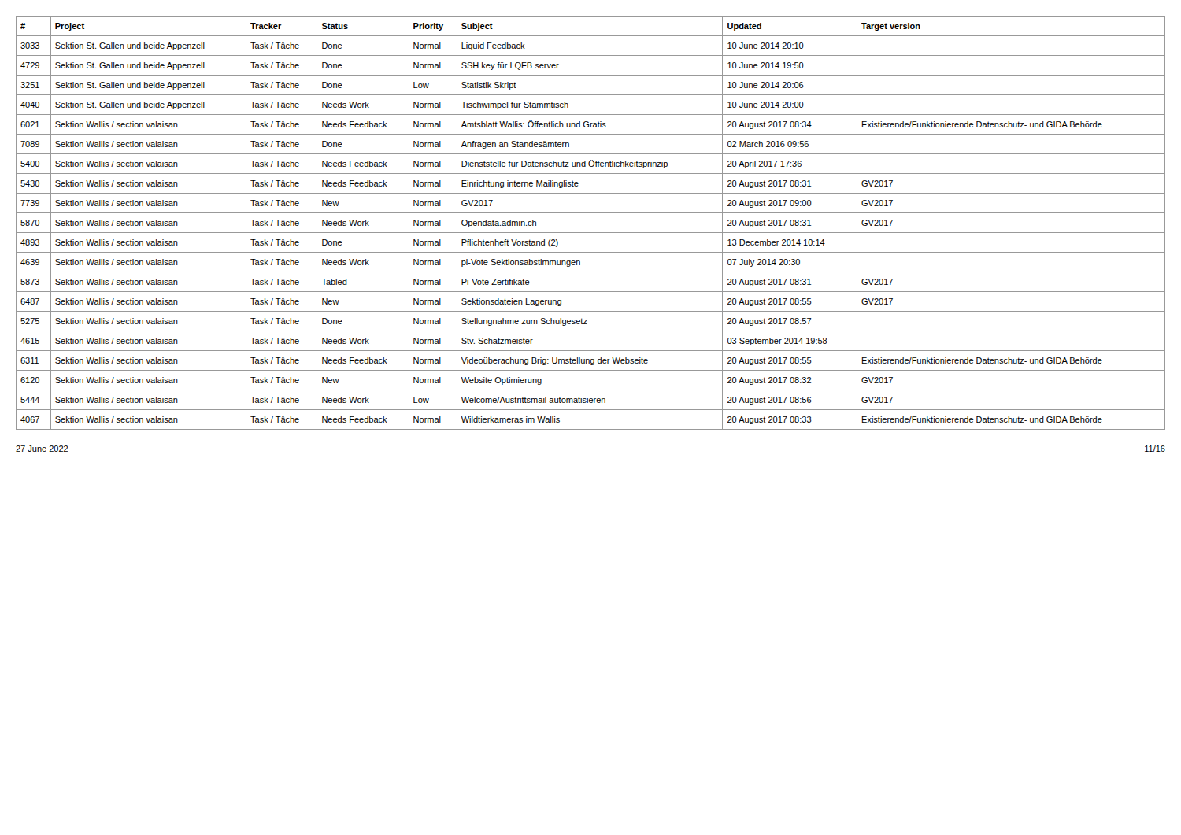| # | Project | Tracker | Status | Priority | Subject | Updated | Target version |
| --- | --- | --- | --- | --- | --- | --- | --- |
| 3033 | Sektion St. Gallen und beide Appenzell | Task / Tâche | Done | Normal | Liquid Feedback | 10 June 2014 20:10 | |
| 4729 | Sektion St. Gallen und beide Appenzell | Task / Tâche | Done | Normal | SSH key für LQFB server | 10 June 2014 19:50 | |
| 3251 | Sektion St. Gallen und beide Appenzell | Task / Tâche | Done | Low | Statistik Skript | 10 June 2014 20:06 | |
| 4040 | Sektion St. Gallen und beide Appenzell | Task / Tâche | Needs Work | Normal | Tischwimpel für Stammtisch | 10 June 2014 20:00 | |
| 6021 | Sektion Wallis / section valaisan | Task / Tâche | Needs Feedback | Normal | Amtsblatt Wallis: Öffentlich und Gratis | 20 August 2017 08:34 | Existierende/Funktionierende Datenschutz- und GIDA Behörde |
| 7089 | Sektion Wallis / section valaisan | Task / Tâche | Done | Normal | Anfragen an Standesämtern | 02 March 2016 09:56 | |
| 5400 | Sektion Wallis / section valaisan | Task / Tâche | Needs Feedback | Normal | Dienststelle für Datenschutz und Öffentlichkeitsprinzip | 20 April 2017 17:36 | |
| 5430 | Sektion Wallis / section valaisan | Task / Tâche | Needs Feedback | Normal | Einrichtung interne Mailingliste | 20 August 2017 08:31 | GV2017 |
| 7739 | Sektion Wallis / section valaisan | Task / Tâche | New | Normal | GV2017 | 20 August 2017 09:00 | GV2017 |
| 5870 | Sektion Wallis / section valaisan | Task / Tâche | Needs Work | Normal | Opendata.admin.ch | 20 August 2017 08:31 | GV2017 |
| 4893 | Sektion Wallis / section valaisan | Task / Tâche | Done | Normal | Pflichtenheft Vorstand (2) | 13 December 2014 10:14 | |
| 4639 | Sektion Wallis / section valaisan | Task / Tâche | Needs Work | Normal | pi-Vote Sektionsabstimmungen | 07 July 2014 20:30 | |
| 5873 | Sektion Wallis / section valaisan | Task / Tâche | Tabled | Normal | Pi-Vote Zertifikate | 20 August 2017 08:31 | GV2017 |
| 6487 | Sektion Wallis / section valaisan | Task / Tâche | New | Normal | Sektionsdateien Lagerung | 20 August 2017 08:55 | GV2017 |
| 5275 | Sektion Wallis / section valaisan | Task / Tâche | Done | Normal | Stellungnahme zum Schulgesetz | 20 August 2017 08:57 | |
| 4615 | Sektion Wallis / section valaisan | Task / Tâche | Needs Work | Normal | Stv. Schatzmeister | 03 September 2014 19:58 | |
| 6311 | Sektion Wallis / section valaisan | Task / Tâche | Needs Feedback | Normal | Videoüberachung Brig: Umstellung der Webseite | 20 August 2017 08:55 | Existierende/Funktionierende Datenschutz- und GIDA Behörde |
| 6120 | Sektion Wallis / section valaisan | Task / Tâche | New | Normal | Website Optimierung | 20 August 2017 08:32 | GV2017 |
| 5444 | Sektion Wallis / section valaisan | Task / Tâche | Needs Work | Low | Welcome/Austrittsmail automatisieren | 20 August 2017 08:56 | GV2017 |
| 4067 | Sektion Wallis / section valaisan | Task / Tâche | Needs Feedback | Normal | Wildtierkameras im Wallis | 20 August 2017 08:33 | Existierende/Funktionierende Datenschutz- und GIDA Behörde |
27 June 2022 11/16